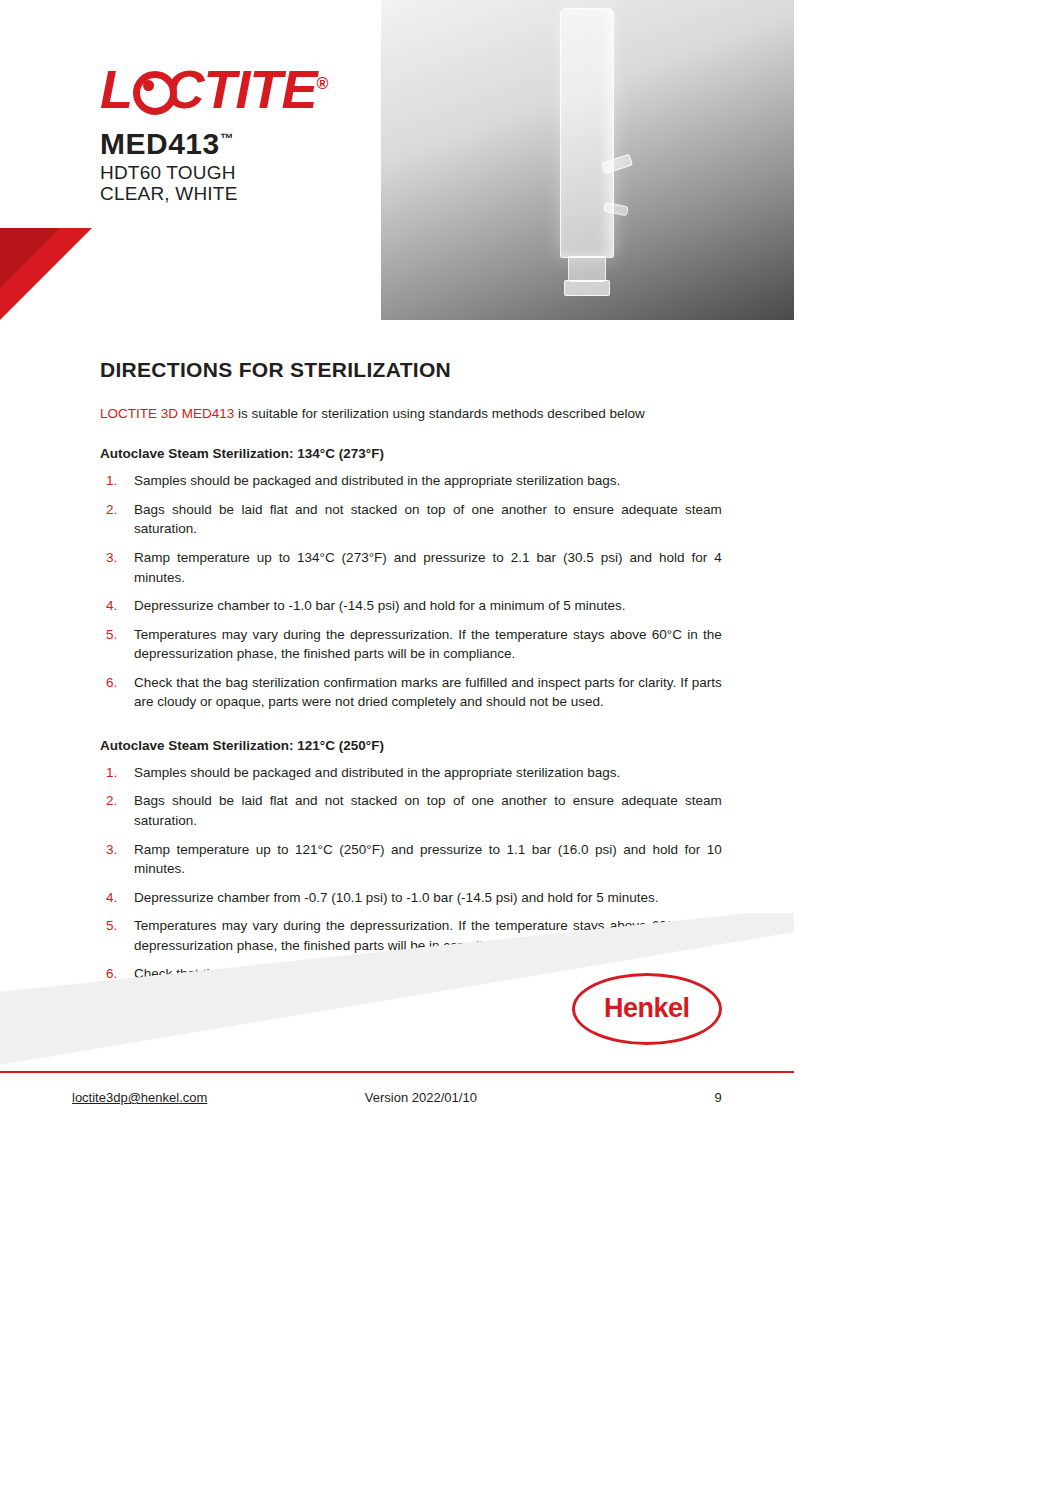L CTITE®
MED413™
HDT60 TOUGH
CLEAR, WHITE
DIRECTIONS FOR STERILIZATION
LOCTITE 3D MED413 is suitable for sterilization using standards methods described below
Autoclave Steam Sterilization: 134°C (273°F)
Samples should be packaged and distributed in the appropriate sterilization bags.
Bags should be laid flat and not stacked on top of one another to ensure adequate steam saturation.
Ramp temperature up to 134°C (273°F) and pressurize to 2.1 bar (30.5 psi) and hold for 4 minutes.
Depressurize chamber to -1.0 bar (-14.5 psi) and hold for a minimum of 5 minutes.
Temperatures may vary during the depressurization. If the temperature stays above 60°C in the depressurization phase, the finished parts will be in compliance.
Check that the bag sterilization confirmation marks are fulfilled and inspect parts for clarity. If parts are cloudy or opaque, parts were not dried completely and should not be used.
Autoclave Steam Sterilization: 121°C (250°F)
Samples should be packaged and distributed in the appropriate sterilization bags.
Bags should be laid flat and not stacked on top of one another to ensure adequate steam saturation.
Ramp temperature up to 121°C (250°F) and pressurize to 1.1 bar (16.0 psi) and hold for 10 minutes.
Depressurize chamber from -0.7 (10.1 psi) to -1.0 bar (-14.5 psi) and hold for 5 minutes.
Temperatures may vary during the depressurization. If the temperature stays above 60°C in the depressurization phase, the finished parts will be in compliance.
Check that the bag sterilization confirmation marks are fulfilled and Inspect parts for clarity. If parts are cloudy or opaque, parts were not dried completely and should not be used.
Henkel
loctite3dp@henkel.com Version 2022/01/10 9